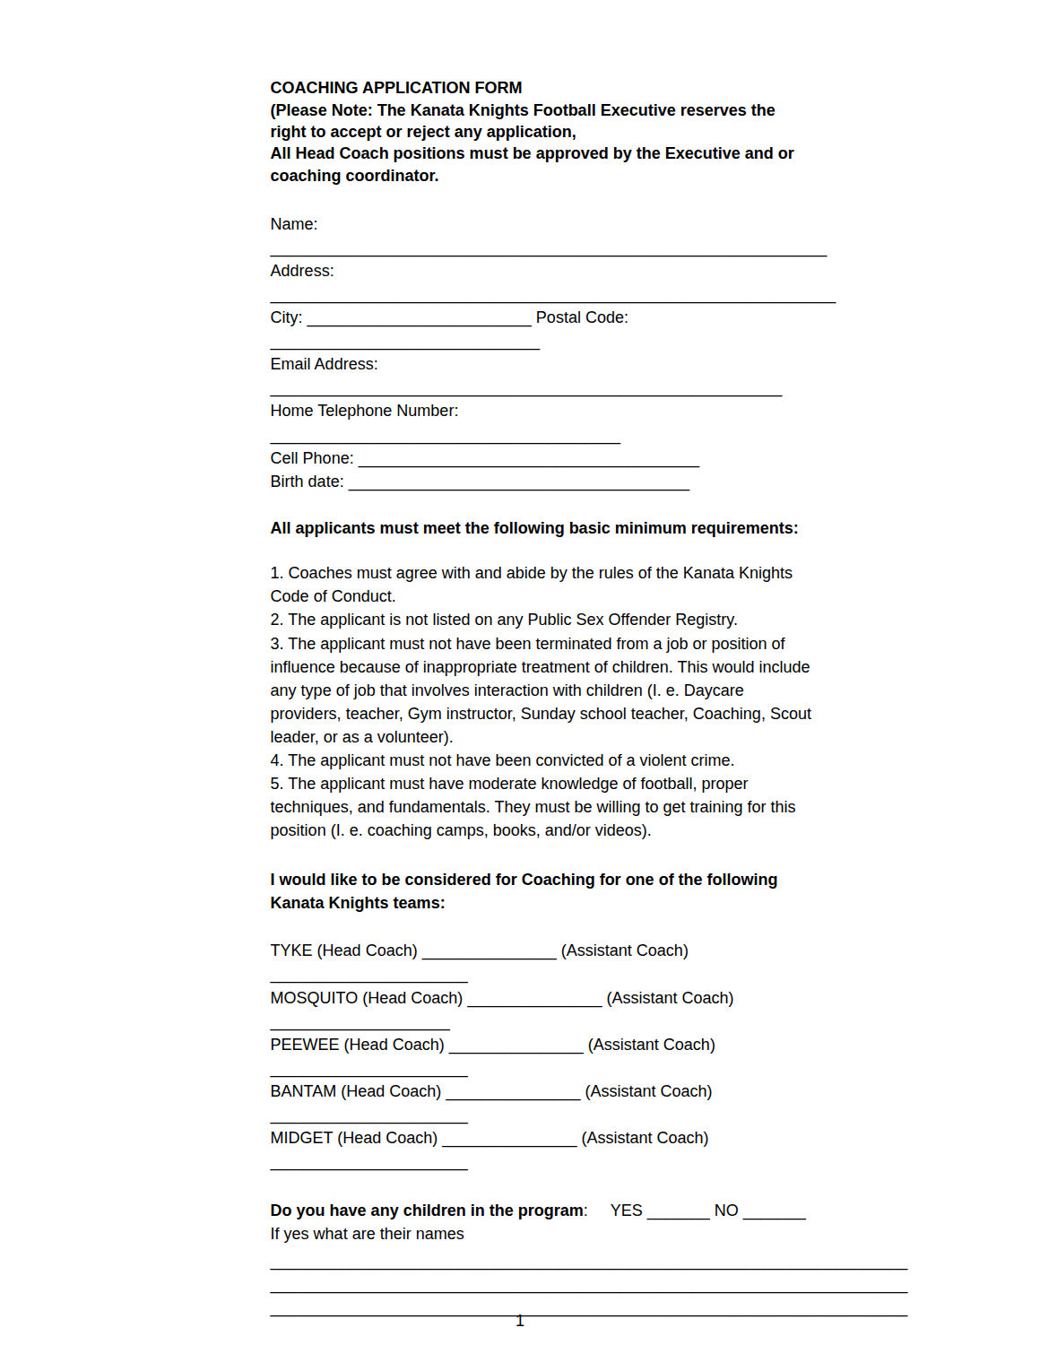COACHING APPLICATION FORM
(Please Note: The Kanata Knights Football Executive reserves the right to accept or reject any application,
All Head Coach positions must be approved by the Executive and or coaching coordinator.
Name: ______________________________________________________________
Address: _______________________________________________________________
City: _________________________ Postal Code: ______________________________
Email Address: _________________________________________________________
Home Telephone Number: _______________________________________
Cell Phone: ______________________________________
Birth date: ______________________________________
All applicants must meet the following basic minimum requirements:
1. Coaches must agree with and abide by the rules of the Kanata Knights Code of Conduct.
2. The applicant is not listed on any Public Sex Offender Registry.
3. The applicant must not have been terminated from a job or position of influence because of inappropriate treatment of children. This would include any type of job that involves interaction with children (I. e. Daycare providers, teacher, Gym instructor, Sunday school teacher, Coaching, Scout leader, or as a volunteer).
4. The applicant must not have been convicted of a violent crime.
5. The applicant must have moderate knowledge of football, proper techniques, and fundamentals. They must be willing to get training for this position (I. e. coaching camps, books, and/or videos).
I would like to be considered for Coaching for one of the following Kanata Knights teams:
TYKE (Head Coach) _______________ (Assistant Coach) ______________________
MOSQUITO (Head Coach) _______________ (Assistant Coach) ____________________
PEEWEE (Head Coach) _______________ (Assistant Coach) ______________________
BANTAM (Head Coach) _______________ (Assistant Coach) ______________________
MIDGET (Head Coach) _______________ (Assistant Coach) ______________________
Do you have any children in the program: YES _______ NO _______
If yes what are their names
_______________________________________________________________________
_______________________________________________________________________
_______________________________________________________________________
1